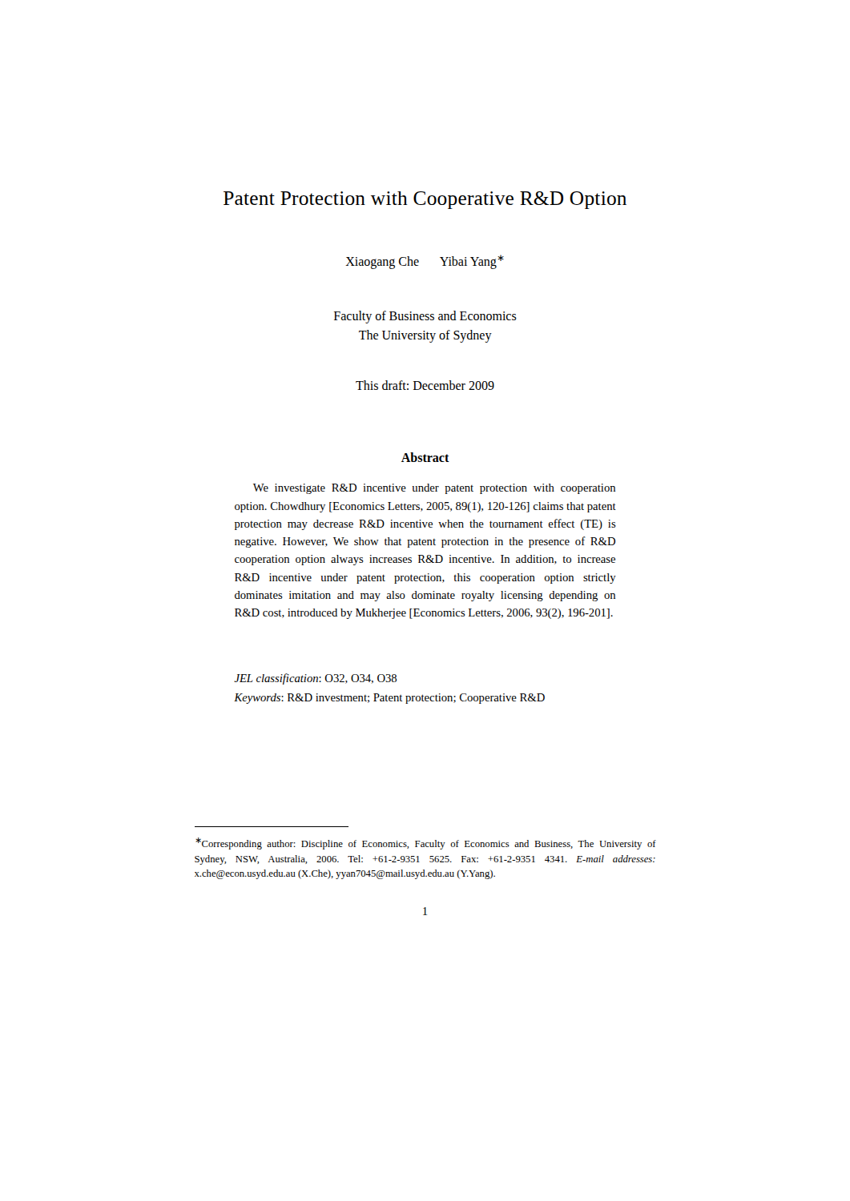Patent Protection with Cooperative R&D Option
Xiaogang Che Yibai Yang∗
Faculty of Business and Economics
The University of Sydney
This draft: December 2009
Abstract
We investigate R&D incentive under patent protection with cooperation option. Chowdhury [Economics Letters, 2005, 89(1), 120-126] claims that patent protection may decrease R&D incentive when the tournament effect (TE) is negative. However, We show that patent protection in the presence of R&D cooperation option always increases R&D incentive. In addition, to increase R&D incentive under patent protection, this cooperation option strictly dominates imitation and may also dominate royalty licensing depending on R&D cost, introduced by Mukherjee [Economics Letters, 2006, 93(2), 196-201].
JEL classification: O32, O34, O38
Keywords: R&D investment; Patent protection; Cooperative R&D
∗Corresponding author: Discipline of Economics, Faculty of Economics and Business, The University of Sydney, NSW, Australia, 2006. Tel: +61-2-9351 5625. Fax: +61-2-9351 4341. E-mail addresses: x.che@econ.usyd.edu.au (X.Che), yyan7045@mail.usyd.edu.au (Y.Yang).
1